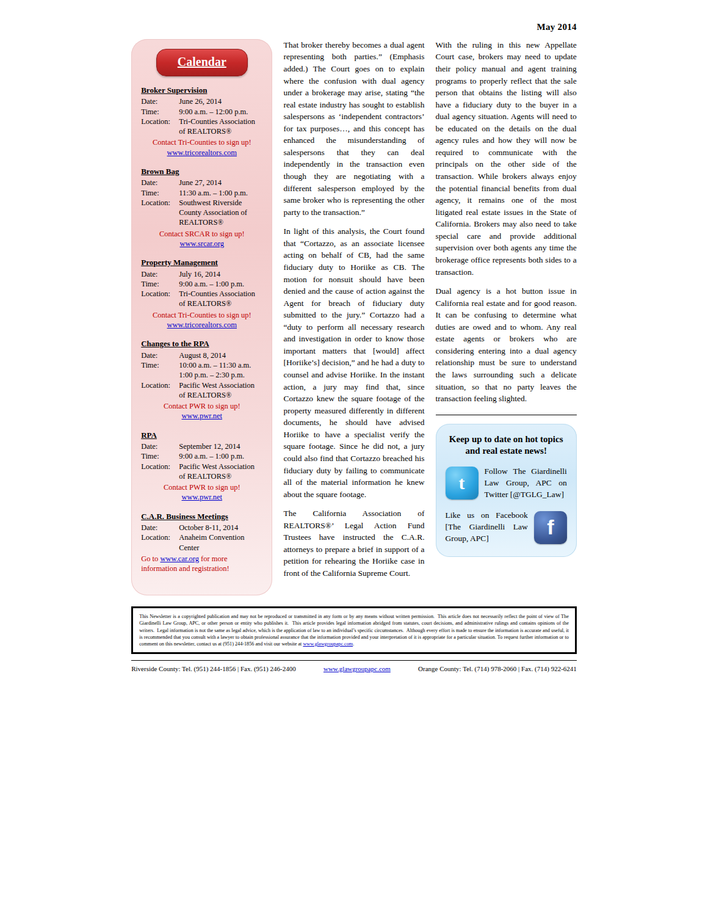May 2014
Calendar
Broker Supervision
| Date: | June 26, 2014 |
| Time: | 9:00 a.m. – 12:00 p.m. |
| Location: | Tri-Counties Association of REALTORS® |
Contact Tri-Counties to sign up!
www.tricorealtors.com
Brown Bag
| Date: | June 27, 2014 |
| Time: | 11:30 a.m. – 1:00 p.m. |
| Location: | Southwest Riverside County Association of REALTORS® |
Contact SRCAR to sign up!
www.srcar.org
Property Management
| Date: | July 16, 2014 |
| Time: | 9:00 a.m. – 1:00 p.m. |
| Location: | Tri-Counties Association of REALTORS® |
Contact Tri-Counties to sign up!
www.tricorealtors.com
Changes to the RPA
| Date: | August 8, 2014 |
| Time: | 10:00 a.m. – 11:30 a.m. |
| | 1:00 p.m. – 2:30 p.m. |
| Location: | Pacific West Association of REALTORS® |
Contact PWR to sign up!
www.pwr.net
RPA
| Date: | September 12, 2014 |
| Time: | 9:00 a.m. – 1:00 p.m. |
| Location: | Pacific West Association of REALTORS® |
Contact PWR to sign up!
www.pwr.net
C.A.R. Business Meetings
| Date: | October 8-11, 2014 |
| Location: | Anaheim Convention Center |
Go to www.car.org for more information and registration!
That broker thereby becomes a dual agent representing both parties.” (Emphasis added.) The Court goes on to explain where the confusion with dual agency under a brokerage may arise, stating “the real estate industry has sought to establish salespersons as ‘independent contractors’ for tax purposes…, and this concept has enhanced the misunderstanding of salespersons that they can deal independently in the transaction even though they are negotiating with a different salesperson employed by the same broker who is representing the other party to the transaction.”
In light of this analysis, the Court found that “Cortazzo, as an associate licensee acting on behalf of CB, had the same fiduciary duty to Horiike as CB. The motion for nonsuit should have been denied and the cause of action against the Agent for breach of fiduciary duty submitted to the jury.” Cortazzo had a “duty to perform all necessary research and investigation in order to know those important matters that [would] affect [Horiike’s] decision,” and he had a duty to counsel and advise Horiike. In the instant action, a jury may find that, since Cortazzo knew the square footage of the property measured differently in different documents, he should have advised Horiike to have a specialist verify the square footage. Since he did not, a jury could also find that Cortazzo breached his fiduciary duty by failing to communicate all of the material information he knew about the square footage.
The California Association of REALTORS®’ Legal Action Fund Trustees have instructed the C.A.R. attorneys to prepare a brief in support of a petition for rehearing the Horiike case in front of the California Supreme Court.
With the ruling in this new Appellate Court case, brokers may need to update their policy manual and agent training programs to properly reflect that the sale person that obtains the listing will also have a fiduciary duty to the buyer in a dual agency situation. Agents will need to be educated on the details on the dual agency rules and how they will now be required to communicate with the principals on the other side of the transaction. While brokers always enjoy the potential financial benefits from dual agency, it remains one of the most litigated real estate issues in the State of California. Brokers may also need to take special care and provide additional supervision over both agents any time the brokerage office represents both sides to a transaction.
Dual agency is a hot button issue in California real estate and for good reason. It can be confusing to determine what duties are owed and to whom. Any real estate agents or brokers who are considering entering into a dual agency relationship must be sure to understand the laws surrounding such a delicate situation, so that no party leaves the transaction feeling slighted.
Keep up to date on hot topics and real estate news!
t
Follow The Giardinelli Law Group, APC on Twitter [@TGLG_Law]
Like us on Facebook [The Giardinelli Law Group, APC]
f
This Newsletter is a copyrighted publication and may not be reproduced or transmitted in any form or by any means without written permission. This article does not necessarily reflect the point of view of The Giardinelli Law Group, APC, or other person or entity who publishes it. This article provides legal information abridged from statutes, court decisions, and administrative rulings and contains opinions of the writers. Legal information is not the same as legal advice, which is the application of law to an individual’s specific circumstances. Although every effort is made to ensure the information is accurate and useful, it is recommended that you consult with a lawyer to obtain professional assurance that the information provided and your interpretation of it is appropriate for a particular situation. To request further information or to comment on this newsletter, contact us at (951) 244-1856 and visit our website at www.glawgroupapc.com.
Riverside County: Tel. (951) 244-1856 | Fax. (951) 246-2400
www.glawgroupapc.com
Orange County: Tel. (714) 978-2060 | Fax. (714) 922-6241